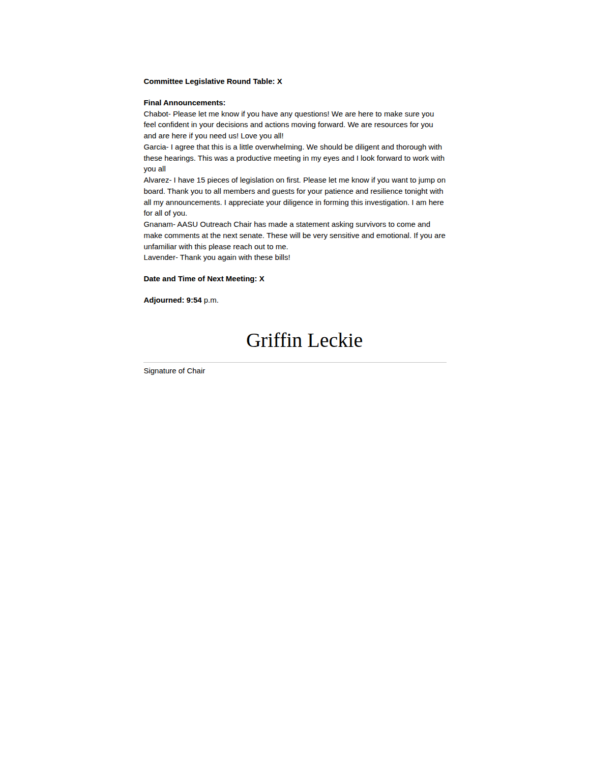Committee Legislative Round Table: X
Final Announcements:
Chabot- Please let me know if you have any questions! We are here to make sure you feel confident in your decisions and actions moving forward. We are resources for you and are here if you need us! Love you all!
Garcia- I agree that this is a little overwhelming. We should be diligent and thorough with these hearings. This was a productive meeting in my eyes and I look forward to work with you all
Alvarez- I have 15 pieces of legislation on first. Please let me know if you want to jump on board. Thank you to all members and guests for your patience and resilience tonight with all my announcements. I appreciate your diligence in forming this investigation. I am here for all of you.
Gnanam- AASU Outreach Chair has made a statement asking survivors to come and make comments at the next senate. These will be very sensitive and emotional. If you are unfamiliar with this please reach out to me.
Lavender- Thank you again with these bills!
Date and Time of Next Meeting: X
Adjourned: 9:54 p.m.
Griffin Leckie
Signature of Chair